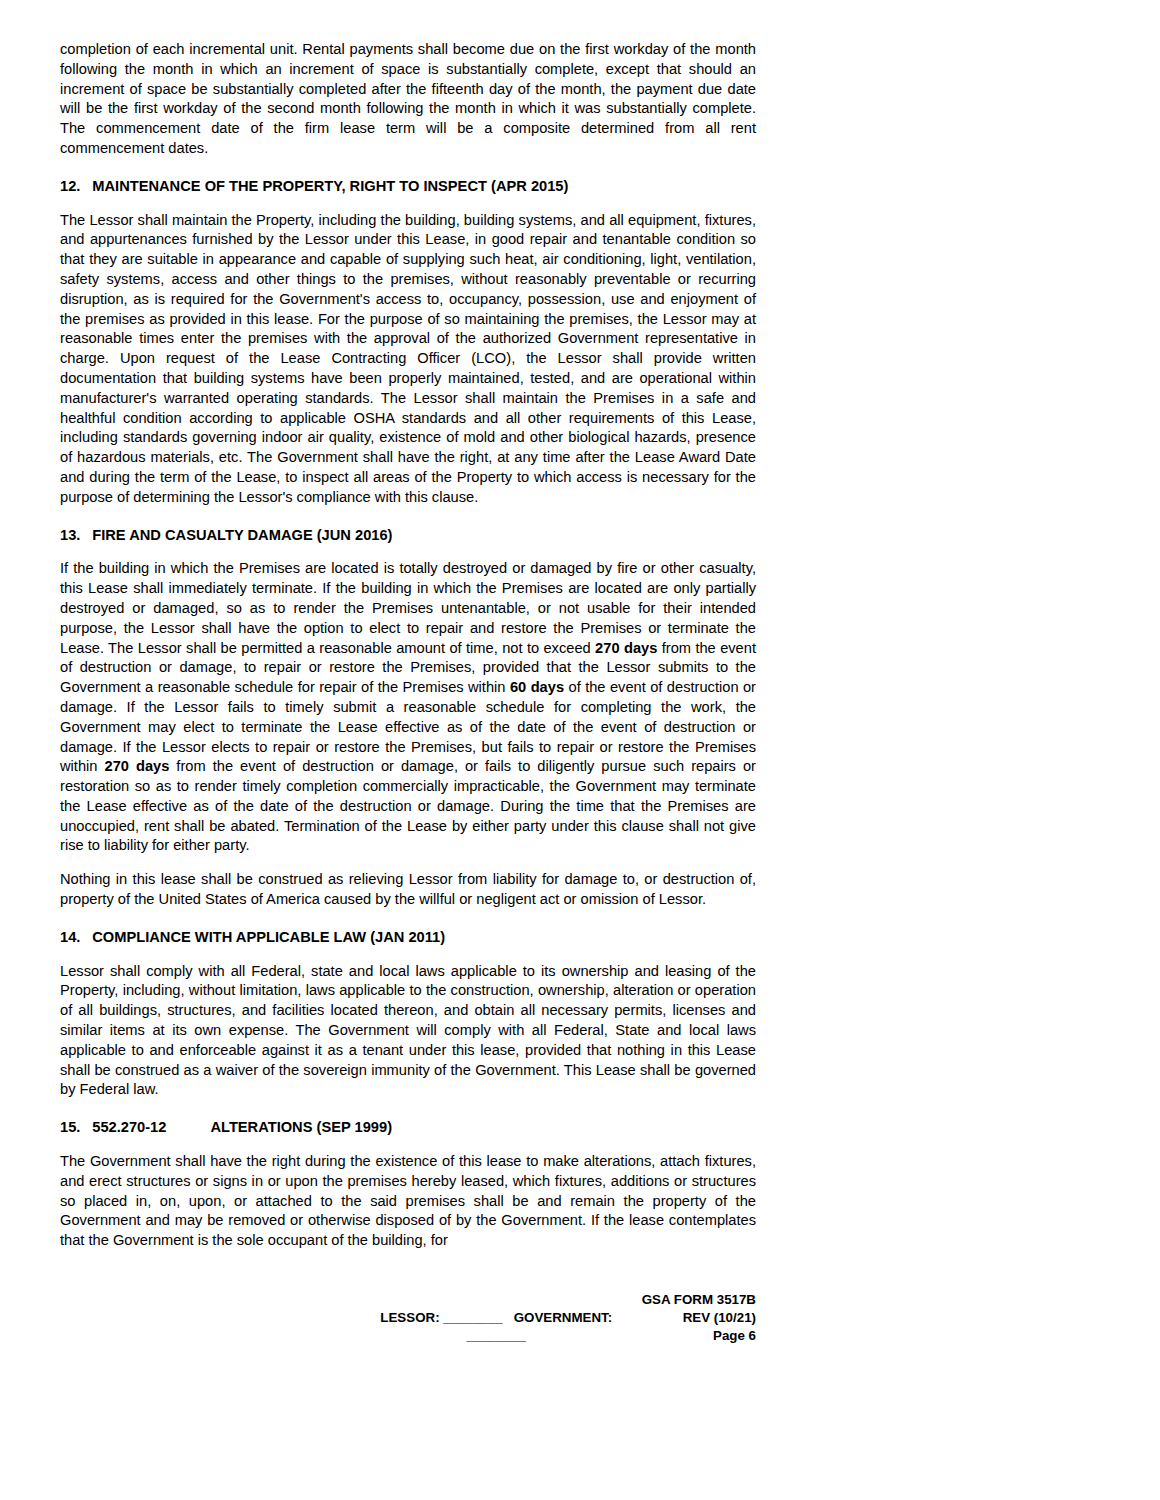completion of each incremental unit. Rental payments shall become due on the first workday of the month following the month in which an increment of space is substantially complete, except that should an increment of space be substantially completed after the fifteenth day of the month, the payment due date will be the first workday of the second month following the month in which it was substantially complete. The commencement date of the firm lease term will be a composite determined from all rent commencement dates.
12. MAINTENANCE OF THE PROPERTY, RIGHT TO INSPECT (APR 2015)
The Lessor shall maintain the Property, including the building, building systems, and all equipment, fixtures, and appurtenances furnished by the Lessor under this Lease, in good repair and tenantable condition so that they are suitable in appearance and capable of supplying such heat, air conditioning, light, ventilation, safety systems, access and other things to the premises, without reasonably preventable or recurring disruption, as is required for the Government's access to, occupancy, possession, use and enjoyment of the premises as provided in this lease. For the purpose of so maintaining the premises, the Lessor may at reasonable times enter the premises with the approval of the authorized Government representative in charge. Upon request of the Lease Contracting Officer (LCO), the Lessor shall provide written documentation that building systems have been properly maintained, tested, and are operational within manufacturer's warranted operating standards. The Lessor shall maintain the Premises in a safe and healthful condition according to applicable OSHA standards and all other requirements of this Lease, including standards governing indoor air quality, existence of mold and other biological hazards, presence of hazardous materials, etc. The Government shall have the right, at any time after the Lease Award Date and during the term of the Lease, to inspect all areas of the Property to which access is necessary for the purpose of determining the Lessor's compliance with this clause.
13. FIRE AND CASUALTY DAMAGE (JUN 2016)
If the building in which the Premises are located is totally destroyed or damaged by fire or other casualty, this Lease shall immediately terminate. If the building in which the Premises are located are only partially destroyed or damaged, so as to render the Premises untenantable, or not usable for their intended purpose, the Lessor shall have the option to elect to repair and restore the Premises or terminate the Lease. The Lessor shall be permitted a reasonable amount of time, not to exceed 270 days from the event of destruction or damage, to repair or restore the Premises, provided that the Lessor submits to the Government a reasonable schedule for repair of the Premises within 60 days of the event of destruction or damage. If the Lessor fails to timely submit a reasonable schedule for completing the work, the Government may elect to terminate the Lease effective as of the date of the event of destruction or damage. If the Lessor elects to repair or restore the Premises, but fails to repair or restore the Premises within 270 days from the event of destruction or damage, or fails to diligently pursue such repairs or restoration so as to render timely completion commercially impracticable, the Government may terminate the Lease effective as of the date of the destruction or damage. During the time that the Premises are unoccupied, rent shall be abated. Termination of the Lease by either party under this clause shall not give rise to liability for either party.
Nothing in this lease shall be construed as relieving Lessor from liability for damage to, or destruction of, property of the United States of America caused by the willful or negligent act or omission of Lessor.
14. COMPLIANCE WITH APPLICABLE LAW (JAN 2011)
Lessor shall comply with all Federal, state and local laws applicable to its ownership and leasing of the Property, including, without limitation, laws applicable to the construction, ownership, alteration or operation of all buildings, structures, and facilities located thereon, and obtain all necessary permits, licenses and similar items at its own expense. The Government will comply with all Federal, State and local laws applicable to and enforceable against it as a tenant under this lease, provided that nothing in this Lease shall be construed as a waiver of the sovereign immunity of the Government. This Lease shall be governed by Federal law.
15. 552.270-12 ALTERATIONS (SEP 1999)
The Government shall have the right during the existence of this lease to make alterations, attach fixtures, and erect structures or signs in or upon the premises hereby leased, which fixtures, additions or structures so placed in, on, upon, or attached to the said premises shall be and remain the property of the Government and may be removed or otherwise disposed of by the Government. If the lease contemplates that the Government is the sole occupant of the building, for
LESSOR: ________ GOVERNMENT: ________
GSA FORM 3517B
REV (10/21)
Page 6